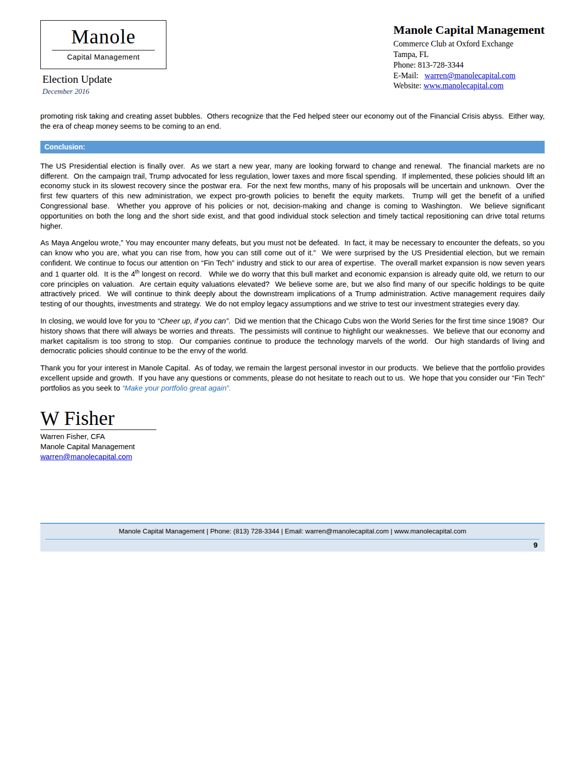Manole
Capital Management
Election Update
December 2016
Manole Capital Management
Commerce Club at Oxford Exchange
Tampa, FL
Phone: 813-728-3344
E-Mail: warren@manolecapital.com
Website: www.manolecapital.com
promoting risk taking and creating asset bubbles. Others recognize that the Fed helped steer our economy out of the Financial Crisis abyss. Either way, the era of cheap money seems to be coming to an end.
Conclusion:
The US Presidential election is finally over. As we start a new year, many are looking forward to change and renewal. The financial markets are no different. On the campaign trail, Trump advocated for less regulation, lower taxes and more fiscal spending. If implemented, these policies should lift an economy stuck in its slowest recovery since the postwar era. For the next few months, many of his proposals will be uncertain and unknown. Over the first few quarters of this new administration, we expect pro-growth policies to benefit the equity markets. Trump will get the benefit of a unified Congressional base. Whether you approve of his policies or not, decision-making and change is coming to Washington. We believe significant opportunities on both the long and the short side exist, and that good individual stock selection and timely tactical repositioning can drive total returns higher.
As Maya Angelou wrote,” You may encounter many defeats, but you must not be defeated. In fact, it may be necessary to encounter the defeats, so you can know who you are, what you can rise from, how you can still come out of it.” We were surprised by the US Presidential election, but we remain confident. We continue to focus our attention on “Fin Tech” industry and stick to our area of expertise. The overall market expansion is now seven years and 1 quarter old. It is the 4th longest on record. While we do worry that this bull market and economic expansion is already quite old, we return to our core principles on valuation. Are certain equity valuations elevated? We believe some are, but we also find many of our specific holdings to be quite attractively priced. We will continue to think deeply about the downstream implications of a Trump administration. Active management requires daily testing of our thoughts, investments and strategy. We do not employ legacy assumptions and we strive to test our investment strategies every day.
In closing, we would love for you to “Cheer up, if you can”. Did we mention that the Chicago Cubs won the World Series for the first time since 1908? Our history shows that there will always be worries and threats. The pessimists will continue to highlight our weaknesses. We believe that our economy and market capitalism is too strong to stop. Our companies continue to produce the technology marvels of the world. Our high standards of living and democratic policies should continue to be the envy of the world.
Thank you for your interest in Manole Capital. As of today, we remain the largest personal investor in our products. We believe that the portfolio provides excellent upside and growth. If you have any questions or comments, please do not hesitate to reach out to us. We hope that you consider our “Fin Tech” portfolios as you seek to “Make your portfolio great again”.
W Fisher
Warren Fisher, CFA
Manole Capital Management
warren@manolecapital.com
Manole Capital Management | Phone: (813) 728-3344 | Email: warren@manolecapital.com | www.manolecapital.com
9